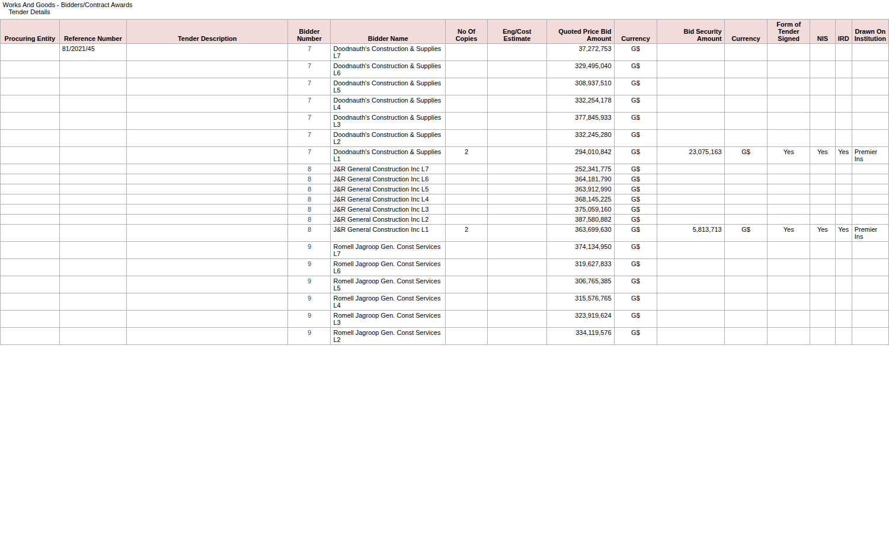| Works And Goods - Bidders/Contract Awards Tender Details | |
| --- | --- |
| Procuring Entity | Reference Number | Tender Description | Bidder Number | Bidder Name | No Of Copies | Eng/Cost Estimate | Quoted Price Bid Amount | Currency | Bid Security Amount | Currency | Form of Tender Signed | NIS | IRD | Drawn On Institution |
| | 81/2021/45 | | 7 | Doodnauth's Construction & Supplies L7 | | | 37,272,753 | G$ | | | | | | |
| | | | 7 | Doodnauth's Construction & Supplies L6 | | | 329,495,040 | G$ | | | | | | |
| | | | 7 | Doodnauth's Construction & Supplies L5 | | | 308,937,510 | G$ | | | | | | |
| | | | 7 | Doodnauth's Construction & Supplies L4 | | | 332,254,178 | G$ | | | | | | |
| | | | 7 | Doodnauth's Construction & Supplies L3 | | | 377,845,933 | G$ | | | | | | |
| | | | 7 | Doodnauth's Construction & Supplies L2 | | | 332,245,280 | G$ | | | | | | |
| | | | 7 | Doodnauth's Construction & Supplies L1 | 2 | | 294,010,842 | G$ | 23,075,163 | G$ | Yes | Yes | Yes | Premier Ins |
| | | | 8 | J&R General Construction Inc L7 | | | 252,341,775 | G$ | | | | | | |
| | | | 8 | J&R General Construction Inc L6 | | | 364,181,790 | G$ | | | | | | |
| | | | 8 | J&R General Construction Inc L5 | | | 363,912,990 | G$ | | | | | | |
| | | | 8 | J&R General Construction Inc L4 | | | 368,145,225 | G$ | | | | | | |
| | | | 8 | J&R General Construction Inc L3 | | | 375,059,160 | G$ | | | | | | |
| | | | 8 | J&R General Construction Inc L2 | | | 387,580,882 | G$ | | | | | | |
| | | | 8 | J&R General Construction Inc L1 | 2 | | 363,699,630 | G$ | 5,813,713 | G$ | Yes | Yes | Yes | Premier Ins |
| | | | 9 | Romell Jagroop Gen. Const Services L7 | | | 374,134,950 | G$ | | | | | | |
| | | | 9 | Romell Jagroop Gen. Const Services L6 | | | 319,627,833 | G$ | | | | | | |
| | | | 9 | Romell Jagroop Gen. Const Services L5 | | | 306,765,385 | G$ | | | | | | |
| | | | 9 | Romell Jagroop Gen. Const Services L4 | | | 315,576,765 | G$ | | | | | | |
| | | | 9 | Romell Jagroop Gen. Const Services L3 | | | 323,919,624 | G$ | | | | | | |
| | | | 9 | Romell Jagroop Gen. Const Services L2 | | | 334,119,576 | G$ | | | | | | |